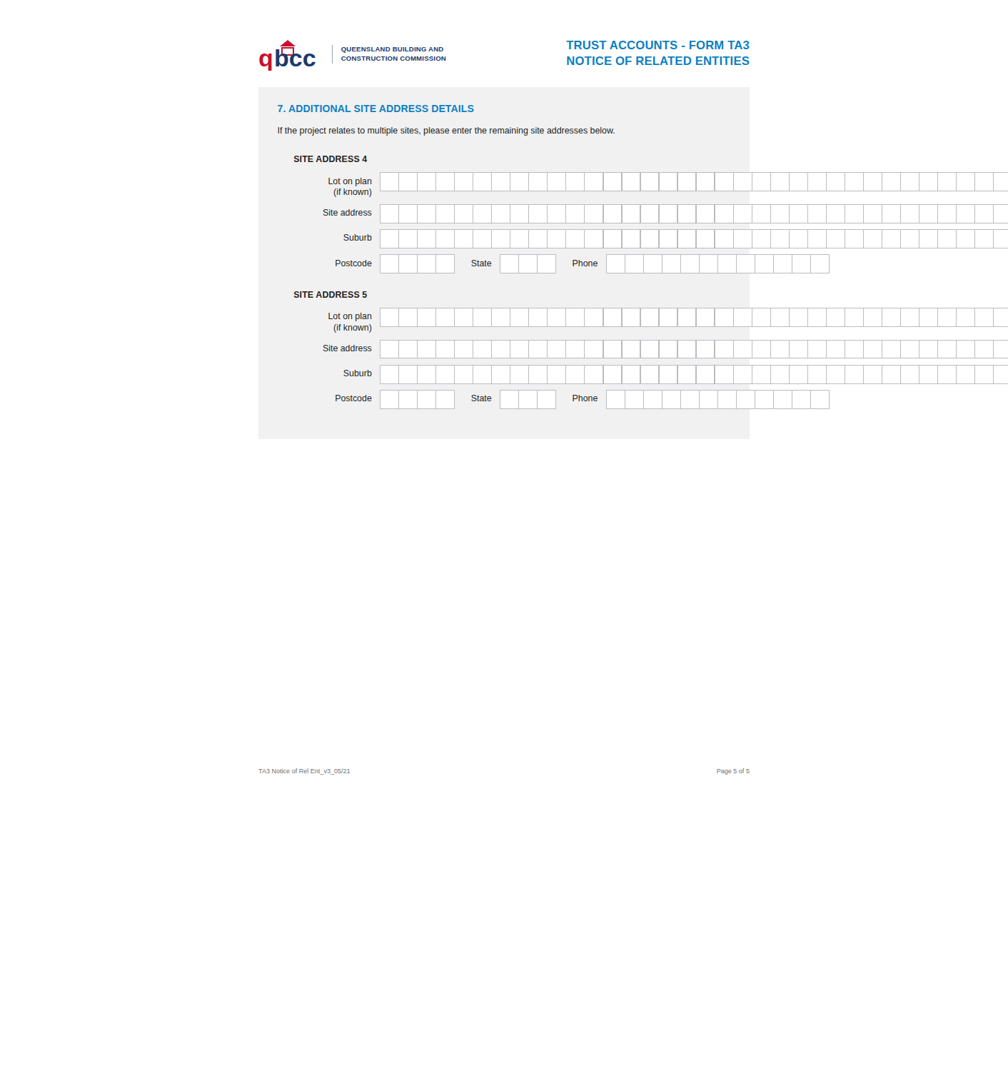q bcc
Queensland Building and
Construction Commission
TRUST ACCOUNTS - FORM TA3
NOTICE OF RELATED ENTITIES
7. ADDITIONAL SITE ADDRESS DETAILS
If the project relates to multiple sites, please enter the remaining site addresses below.
SITE ADDRESS 4
Lot on plan(if known)
Site address
Suburb
Postcode
State
Phone
SITE ADDRESS 5
Lot on plan(if known)
Site address
Suburb
Postcode
State
Phone
TA3 Notice of Rel Ent_v3_05/21
Page 5 of 5